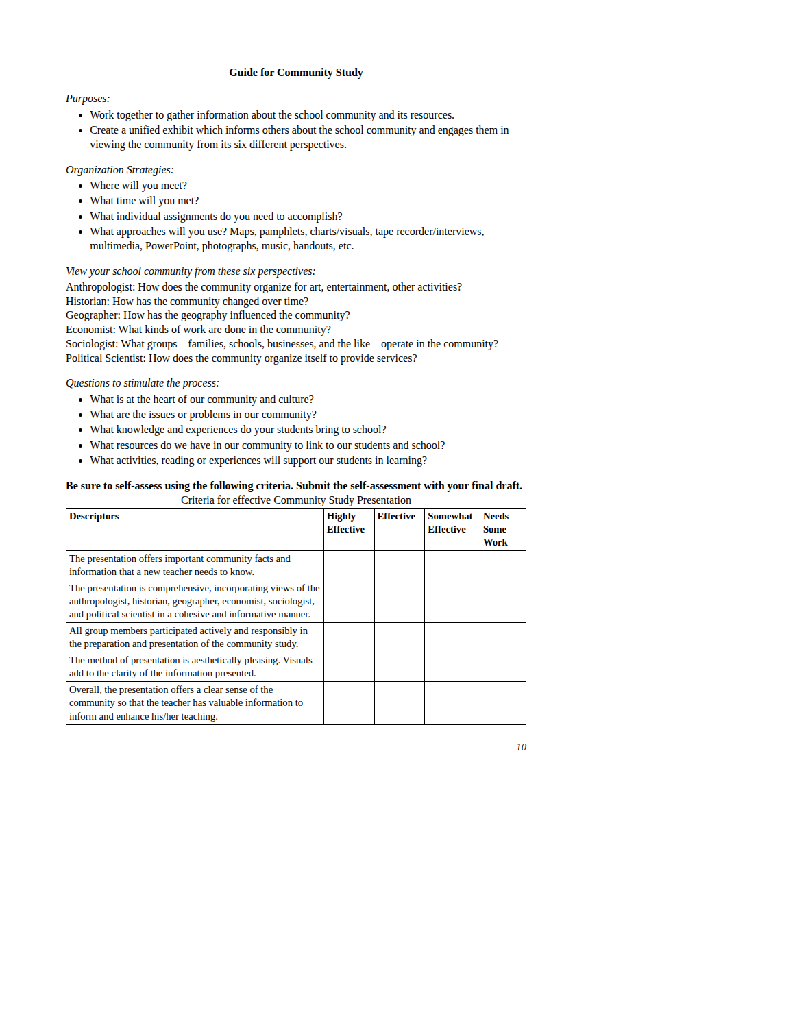Guide for Community Study
Purposes:
Work together to gather information about the school community and its resources.
Create a unified exhibit which informs others about the school community and engages them in viewing the community from its six different perspectives.
Organization Strategies:
Where will you meet?
What time will you met?
What individual assignments do you need to accomplish?
What approaches will you use? Maps, pamphlets, charts/visuals, tape recorder/interviews, multimedia, PowerPoint, photographs, music, handouts, etc.
View your school community from these six perspectives:
Anthropologist: How does the community organize for art, entertainment, other activities?
Historian: How has the community changed over time?
Geographer: How has the geography influenced the community?
Economist: What kinds of work are done in the community?
Sociologist: What groups—families, schools, businesses, and the like—operate in the community?
Political Scientist: How does the community organize itself to provide services?
Questions to stimulate the process:
What is at the heart of our community and culture?
What are the issues or problems in our community?
What knowledge and experiences do your students bring to school?
What resources do we have in our community to link to our students and school?
What activities, reading or experiences will support our students in learning?
Be sure to self-assess using the following criteria. Submit the self-assessment with your final draft.
Criteria for effective Community Study Presentation
| Descriptors | Highly Effective | Effective | Somewhat Effective | Needs Some Work |
| --- | --- | --- | --- | --- |
| The presentation offers important community facts and information that a new teacher needs to know. | | | | |
| The presentation is comprehensive, incorporating views of the anthropologist, historian, geographer, economist, sociologist, and political scientist in a cohesive and informative manner. | | | | |
| All group members participated actively and responsibly in the preparation and presentation of the community study. | | | | |
| The method of presentation is aesthetically pleasing. Visuals add to the clarity of the information presented. | | | | |
| Overall, the presentation offers a clear sense of the community so that the teacher has valuable information to inform and enhance his/her teaching. | | | | |
10